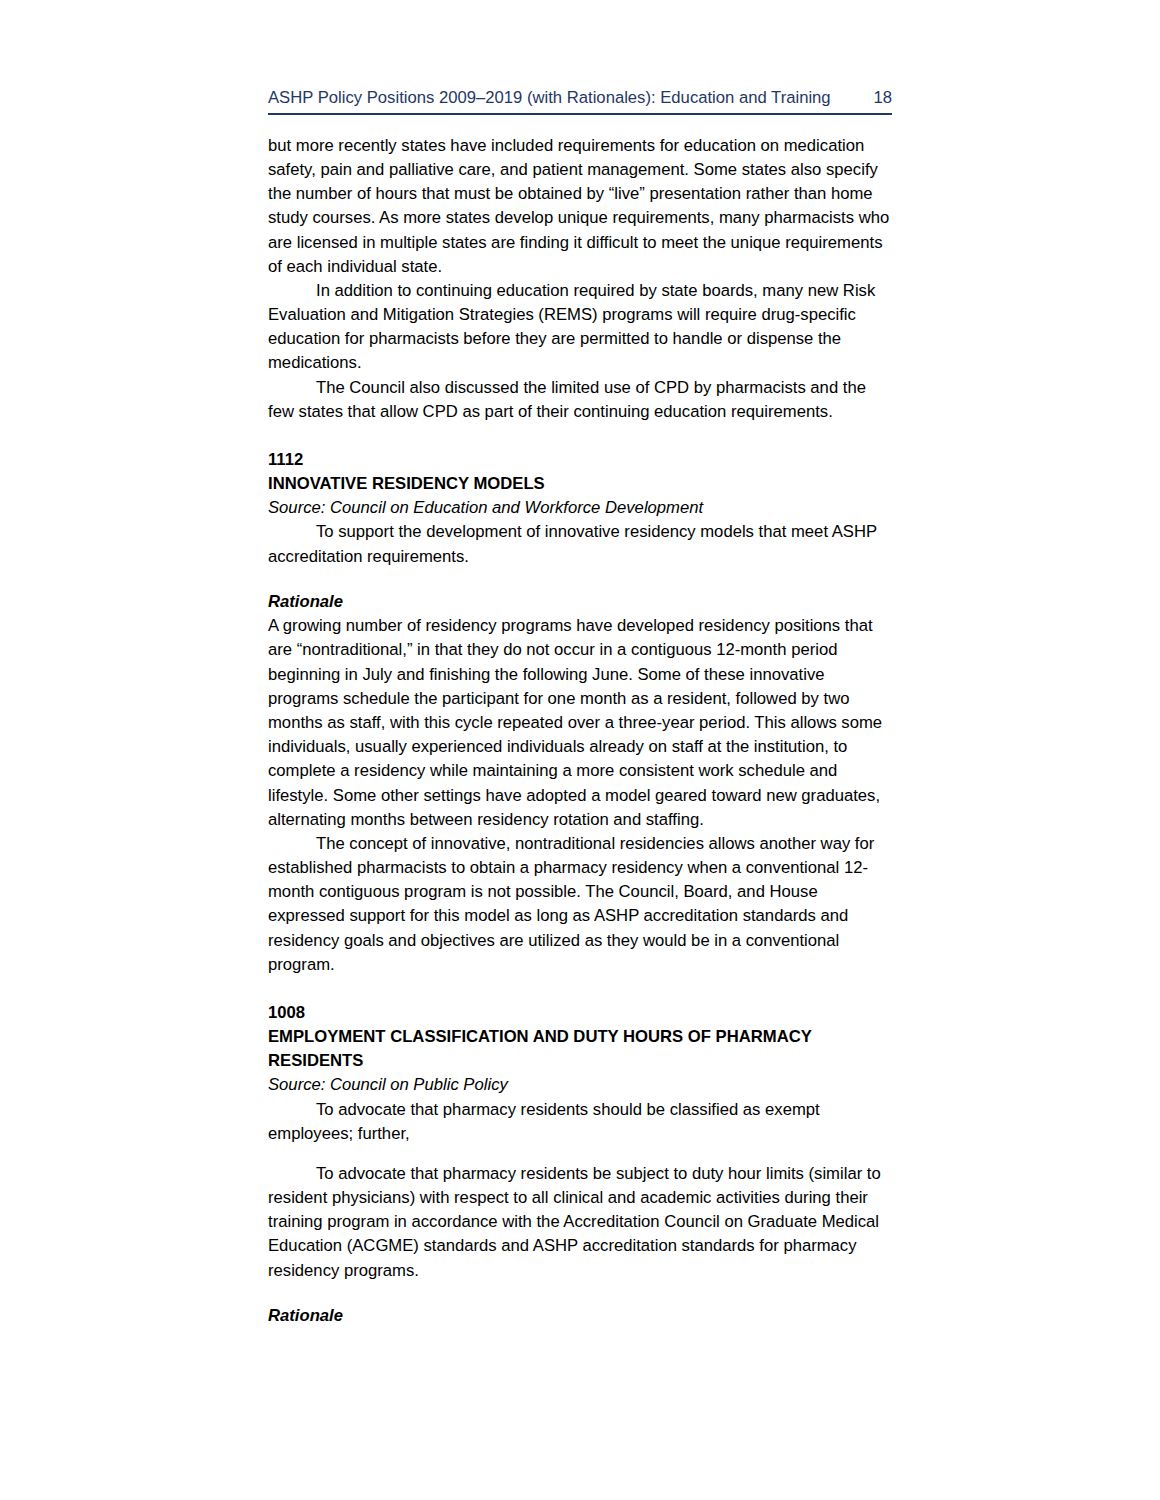ASHP Policy Positions 2009–2019 (with Rationales): Education and Training 18
but more recently states have included requirements for education on medication safety, pain and palliative care, and patient management. Some states also specify the number of hours that must be obtained by “live” presentation rather than home study courses. As more states develop unique requirements, many pharmacists who are licensed in multiple states are finding it difficult to meet the unique requirements of each individual state.
In addition to continuing education required by state boards, many new Risk Evaluation and Mitigation Strategies (REMS) programs will require drug-specific education for pharmacists before they are permitted to handle or dispense the medications.
The Council also discussed the limited use of CPD by pharmacists and the few states that allow CPD as part of their continuing education requirements.
1112
INNOVATIVE RESIDENCY MODELS
Source: Council on Education and Workforce Development
To support the development of innovative residency models that meet ASHP accreditation requirements.
Rationale
A growing number of residency programs have developed residency positions that are “nontraditional,” in that they do not occur in a contiguous 12-month period beginning in July and finishing the following June. Some of these innovative programs schedule the participant for one month as a resident, followed by two months as staff, with this cycle repeated over a three-year period. This allows some individuals, usually experienced individuals already on staff at the institution, to complete a residency while maintaining a more consistent work schedule and lifestyle. Some other settings have adopted a model geared toward new graduates, alternating months between residency rotation and staffing.
The concept of innovative, nontraditional residencies allows another way for established pharmacists to obtain a pharmacy residency when a conventional 12-month contiguous program is not possible. The Council, Board, and House expressed support for this model as long as ASHP accreditation standards and residency goals and objectives are utilized as they would be in a conventional program.
1008
EMPLOYMENT CLASSIFICATION AND DUTY HOURS OF PHARMACY RESIDENTS
Source: Council on Public Policy
To advocate that pharmacy residents should be classified as exempt employees; further,
To advocate that pharmacy residents be subject to duty hour limits (similar to resident physicians) with respect to all clinical and academic activities during their training program in accordance with the Accreditation Council on Graduate Medical Education (ACGME) standards and ASHP accreditation standards for pharmacy residency programs.
Rationale